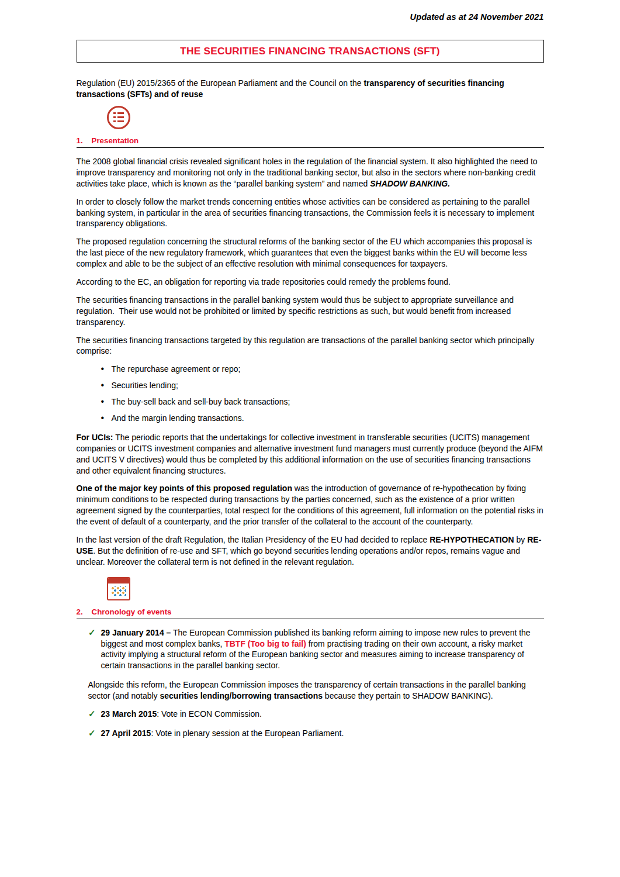Updated as at 24 November 2021
THE SECURITIES FINANCING TRANSACTIONS (SFT)
Regulation (EU) 2015/2365 of the European Parliament and the Council on the transparency of securities financing transactions (SFTs) and of reuse
1. Presentation
The 2008 global financial crisis revealed significant holes in the regulation of the financial system. It also highlighted the need to improve transparency and monitoring not only in the traditional banking sector, but also in the sectors where non-banking credit activities take place, which is known as the “parallel banking system” and named SHADOW BANKING.
In order to closely follow the market trends concerning entities whose activities can be considered as pertaining to the parallel banking system, in particular in the area of securities financing transactions, the Commission feels it is necessary to implement transparency obligations.
The proposed regulation concerning the structural reforms of the banking sector of the EU which accompanies this proposal is the last piece of the new regulatory framework, which guarantees that even the biggest banks within the EU will become less complex and able to be the subject of an effective resolution with minimal consequences for taxpayers.
According to the EC, an obligation for reporting via trade repositories could remedy the problems found.
The securities financing transactions in the parallel banking system would thus be subject to appropriate surveillance and regulation. Their use would not be prohibited or limited by specific restrictions as such, but would benefit from increased transparency.
The securities financing transactions targeted by this regulation are transactions of the parallel banking sector which principally comprise:
The repurchase agreement or repo;
Securities lending;
The buy-sell back and sell-buy back transactions;
And the margin lending transactions.
For UCIs: The periodic reports that the undertakings for collective investment in transferable securities (UCITS) management companies or UCITS investment companies and alternative investment fund managers must currently produce (beyond the AIFM and UCITS V directives) would thus be completed by this additional information on the use of securities financing transactions and other equivalent financing structures.
One of the major key points of this proposed regulation was the introduction of governance of re-hypothecation by fixing minimum conditions to be respected during transactions by the parties concerned, such as the existence of a prior written agreement signed by the counterparties, total respect for the conditions of this agreement, full information on the potential risks in the event of default of a counterparty, and the prior transfer of the collateral to the account of the counterparty.
In the last version of the draft Regulation, the Italian Presidency of the EU had decided to replace RE-HYPOTHECATION by RE-USE. But the definition of re-use and SFT, which go beyond securities lending operations and/or repos, remains vague and unclear. Moreover the collateral term is not defined in the relevant regulation.
2. Chronology of events
29 January 2014 – The European Commission published its banking reform aiming to impose new rules to prevent the biggest and most complex banks, TBTF (Too big to fail) from practising trading on their own account, a risky market activity implying a structural reform of the European banking sector and measures aiming to increase transparency of certain transactions in the parallel banking sector.
Alongside this reform, the European Commission imposes the transparency of certain transactions in the parallel banking sector (and notably securities lending/borrowing transactions because they pertain to SHADOW BANKING).
23 March 2015: Vote in ECON Commission.
27 April 2015: Vote in plenary session at the European Parliament.